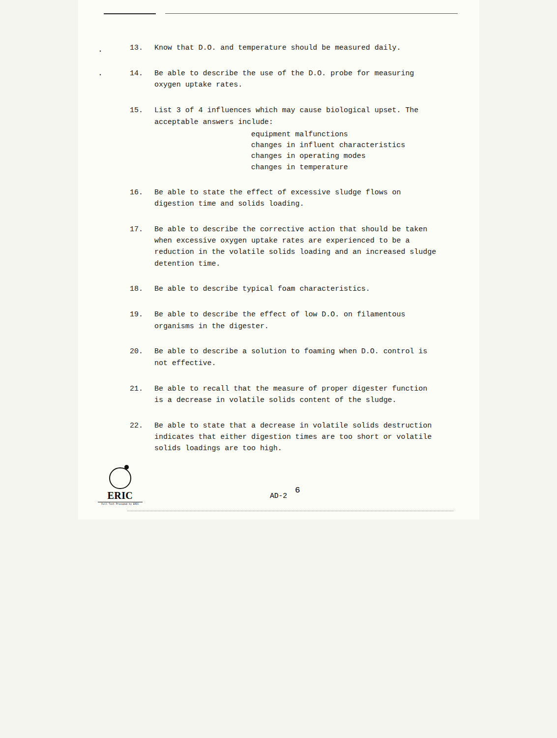.
.
13. Know that D.O. and temperature should be measured daily.
14. Be able to describe the use of the D.O. probe for measuring oxygen uptake rates.
15. List 3 of 4 influences which may cause biological upset. The acceptable answers include:
equipment malfunctions
changes in influent characteristics
changes in operating modes
changes in temperature
16. Be able to state the effect of excessive sludge flows on digestion time and solids loading.
17. Be able to describe the corrective action that should be taken when excessive oxygen uptake rates are experienced to be a reduction in the volatile solids loading and an increased sludge detention time.
18. Be able to describe typical foam characteristics.
19. Be able to describe the effect of low D.O. on filamentous organisms in the digester.
20. Be able to describe a solution to foaming when D.O. control is not effective.
21. Be able to recall that the measure of proper digester function is a decrease in volatile solids content of the sludge.
22. Be able to state that a decrease in volatile solids destruction indicates that either digestion times are too short or volatile solids loadings are too high.
AD-2
6
ERIC
Full Text Provided by ERIC